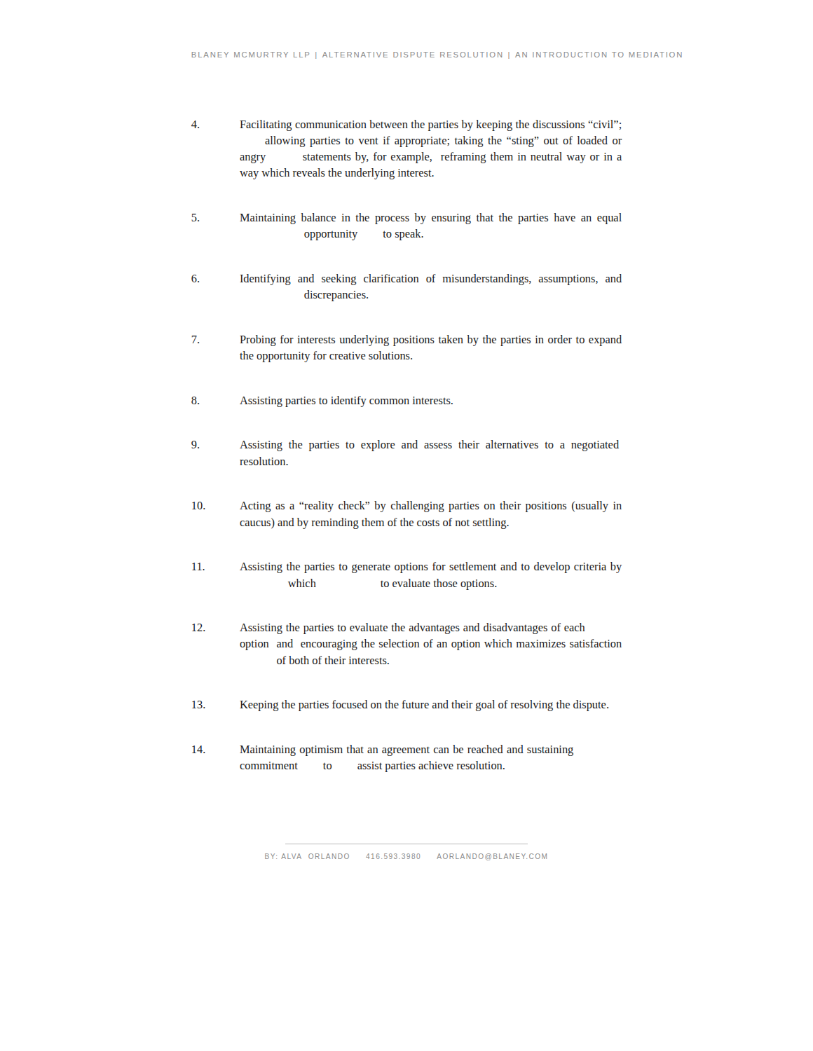Blaney McMurtry LLP|Alternative Dispute Resolution|An Introduction to Mediation
Facilitating communication between the parties by keeping the discussions “civil”; allowing parties to vent if appropriate; taking the “sting” out of loaded or angry statements by, for example, reframing them in neutral way or in a way which reveals the underlying interest.
Maintaining balance in the process by ensuring that the parties have an equal opportunity to speak.
Identifying and seeking clarification of misunderstandings, assumptions, and discrepancies.
Probing for interests underlying positions taken by the parties in order to expand the opportunity for creative solutions.
Assisting parties to identify common interests.
Assisting the parties to explore and assess their alternatives to a negotiated resolution.
Acting as a “reality check” by challenging parties on their positions (usually in caucus) and by reminding them of the costs of not settling.
Assisting the parties to generate options for settlement and to develop criteria by which to evaluate those options.
Assisting the parties to evaluate the advantages and disadvantages of each option and encouraging the selection of an option which maximizes satisfaction of both of their interests.
Keeping the parties focused on the future and their goal of resolving the dispute.
Maintaining optimism that an agreement can be reached and sustaining commitment to assist parties achieve resolution.
By: Alva Orlando 416.593.3980 aorlando@blaney.com